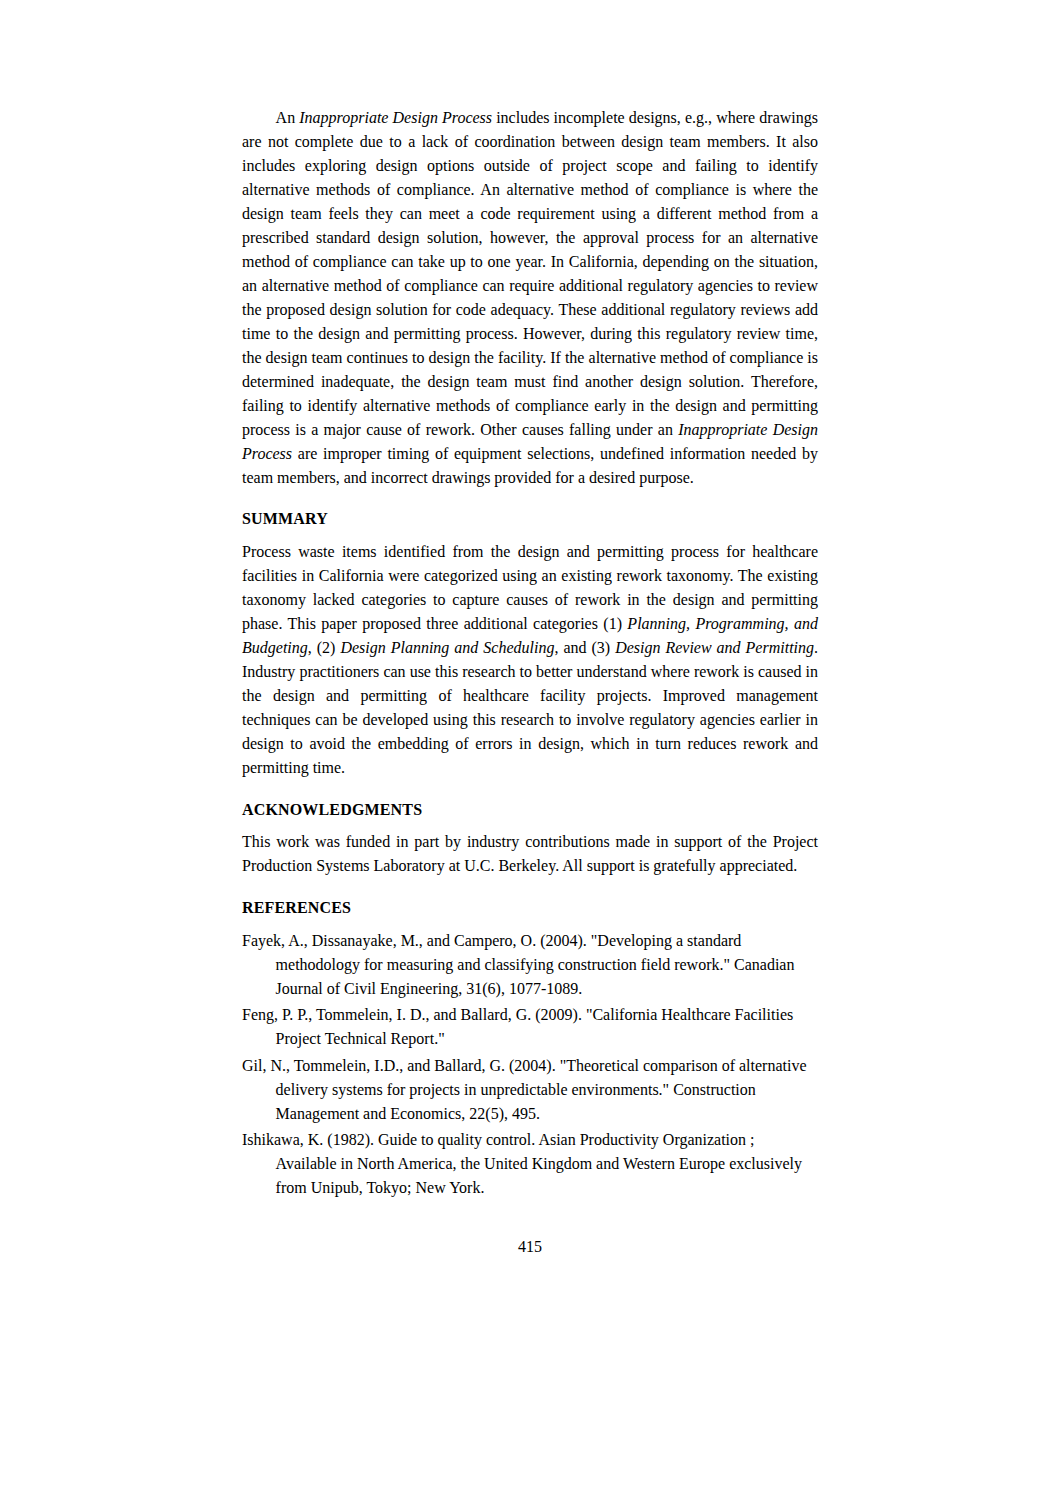An Inappropriate Design Process includes incomplete designs, e.g., where drawings are not complete due to a lack of coordination between design team members. It also includes exploring design options outside of project scope and failing to identify alternative methods of compliance. An alternative method of compliance is where the design team feels they can meet a code requirement using a different method from a prescribed standard design solution, however, the approval process for an alternative method of compliance can take up to one year. In California, depending on the situation, an alternative method of compliance can require additional regulatory agencies to review the proposed design solution for code adequacy. These additional regulatory reviews add time to the design and permitting process. However, during this regulatory review time, the design team continues to design the facility. If the alternative method of compliance is determined inadequate, the design team must find another design solution. Therefore, failing to identify alternative methods of compliance early in the design and permitting process is a major cause of rework. Other causes falling under an Inappropriate Design Process are improper timing of equipment selections, undefined information needed by team members, and incorrect drawings provided for a desired purpose.
Summary
Process waste items identified from the design and permitting process for healthcare facilities in California were categorized using an existing rework taxonomy. The existing taxonomy lacked categories to capture causes of rework in the design and permitting phase. This paper proposed three additional categories (1) Planning, Programming, and Budgeting, (2) Design Planning and Scheduling, and (3) Design Review and Permitting. Industry practitioners can use this research to better understand where rework is caused in the design and permitting of healthcare facility projects. Improved management techniques can be developed using this research to involve regulatory agencies earlier in design to avoid the embedding of errors in design, which in turn reduces rework and permitting time.
Acknowledgments
This work was funded in part by industry contributions made in support of the Project Production Systems Laboratory at U.C. Berkeley. All support is gratefully appreciated.
References
Fayek, A., Dissanayake, M., and Campero, O. (2004). "Developing a standard methodology for measuring and classifying construction field rework." Canadian Journal of Civil Engineering, 31(6), 1077-1089.
Feng, P. P., Tommelein, I. D., and Ballard, G. (2009). "California Healthcare Facilities Project Technical Report."
Gil, N., Tommelein, I.D., and Ballard, G. (2004). "Theoretical comparison of alternative delivery systems for projects in unpredictable environments." Construction Management and Economics, 22(5), 495.
Ishikawa, K. (1982). Guide to quality control. Asian Productivity Organization ; Available in North America, the United Kingdom and Western Europe exclusively from Unipub, Tokyo; New York.
415